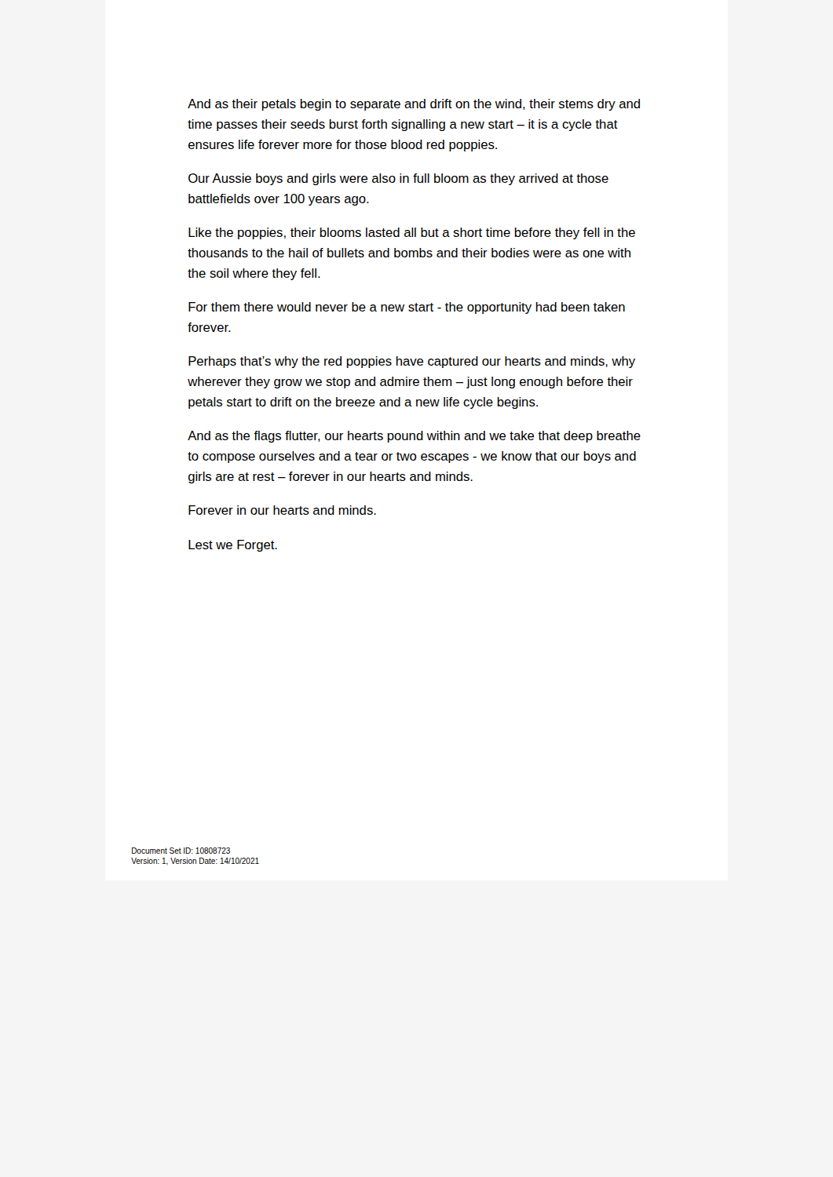And as their petals begin to separate and drift on the wind, their stems dry and time passes their seeds burst forth signalling a new start – it is a cycle that ensures life forever more for those blood red poppies.
Our Aussie boys and girls were also in full bloom as they arrived at those battlefields over 100 years ago.
Like the poppies, their blooms lasted all but a short time before they fell in the thousands to the hail of bullets and bombs and their bodies were as one with the soil where they fell.
For them there would never be a new start - the opportunity had been taken forever.
Perhaps that’s why the red poppies have captured our hearts and minds, why wherever they grow we stop and admire them – just long enough before their petals start to drift on the breeze and a new life cycle begins.
And as the flags flutter, our hearts pound within and we take that deep breathe to compose ourselves and a tear or two escapes - we know that our boys and girls are at rest – forever in our hearts and minds.
Forever in our hearts and minds.
Lest we Forget.
Document Set ID: 10808723
Version: 1, Version Date: 14/10/2021